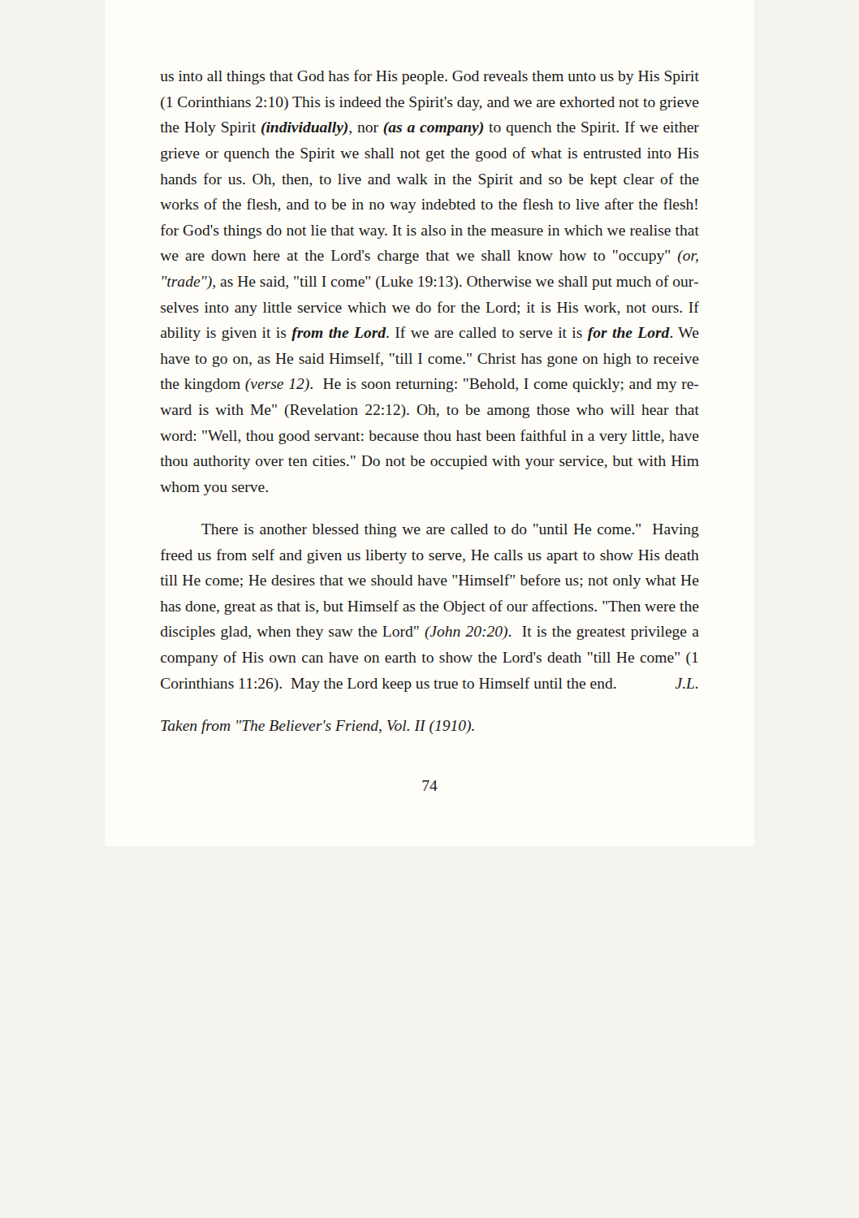us into all things that God has for His people. God reveals them unto us by His Spirit (1 Corinthians 2:10) This is indeed the Spirit's day, and we are exhorted not to grieve the Holy Spirit (individually), nor (as a company) to quench the Spirit. If we either grieve or quench the Spirit we shall not get the good of what is entrusted into His hands for us. Oh, then, to live and walk in the Spirit and so be kept clear of the works of the flesh, and to be in no way indebted to the flesh to live after the flesh! for God's things do not lie that way. It is also in the measure in which we realise that we are down here at the Lord's charge that we shall know how to "occupy" (or, "trade"), as He said, "till I come" (Luke 19:13). Otherwise we shall put much of ourselves into any little service which we do for the Lord; it is His work, not ours. If ability is given it is from the Lord. If we are called to serve it is for the Lord. We have to go on, as He said Himself, "till I come." Christ has gone on high to receive the kingdom (verse 12). He is soon returning: "Behold, I come quickly; and my reward is with Me" (Revelation 22:12). Oh, to be among those who will hear that word: "Well, thou good servant: because thou hast been faithful in a very little, have thou authority over ten cities." Do not be occupied with your service, but with Him whom you serve.
There is another blessed thing we are called to do "until He come." Having freed us from self and given us liberty to serve, He calls us apart to show His death till He come; He desires that we should have "Himself" before us; not only what He has done, great as that is, but Himself as the Object of our affections. "Then were the disciples glad, when they saw the Lord" (John 20:20). It is the greatest privilege a company of His own can have on earth to show the Lord's death "till He come" (1 Corinthians 11:26). May the Lord keep us true to Himself until the end.J.L.
Taken from "The Believer's Friend, Vol. II (1910).
74